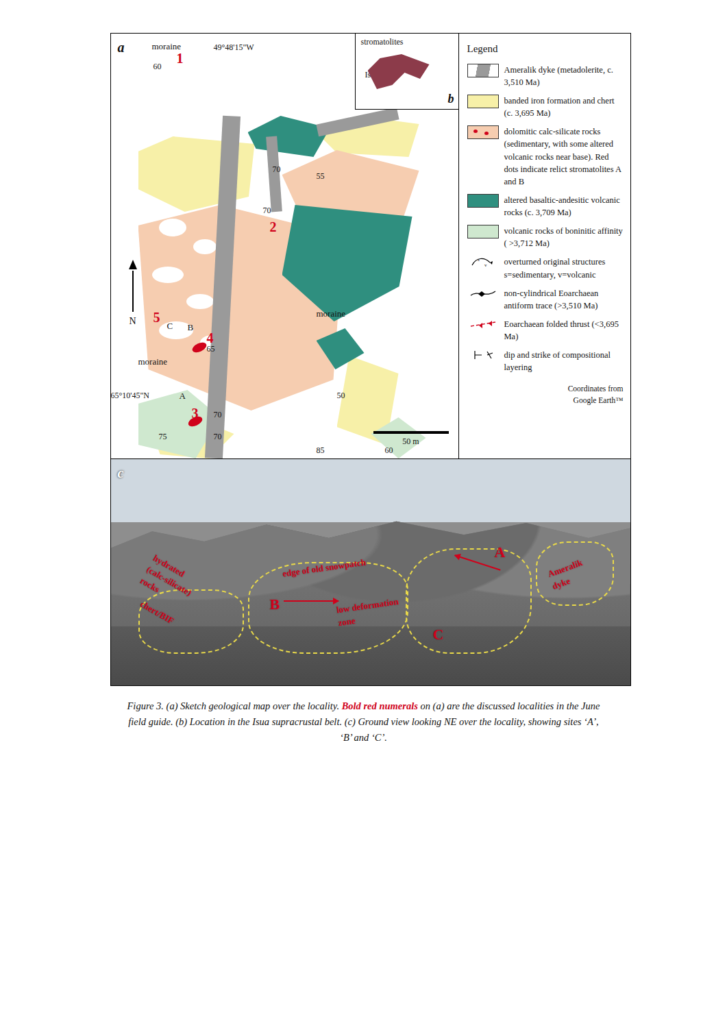a
moraine moraine moraine 49°48'15"W 65°10'45"N 1 2 3 4 5 A B C 60 70 55 70 65 70 70 75 50 85 60
N
50 m
stromatolites Isua
b
Legend
Ameralik dyke (metadolerite, c. 3,510 Ma)
banded iron formation and chert (c. 3,695 Ma)
dolomitic calc-silicate rocks (sedimentary, with some altered volcanic rocks near base). Red dots indicate relict stromatolites A and B
altered basaltic-andesitic volcanic rocks (c. 3,709 Ma)
volcanic rocks of boninitic affinity ( >3,712 Ma)
s v overturned original structures s=sedimentary, v=volcanic
non-cylindrical Eoarchaean antiform trace (>3,510 Ma)
Eoarchaean folded thrust (<3,695 Ma)
dip and strike of compositional layering
Coordinates from
Google Earth™
c
hydrated
(calc-silicate)
rocks chert/BIF edge of old snowpatch low deformation
zone Ameralik
dyke A B C
Figure 3. (a) Sketch geological map over the locality. Bold red numerals on (a) are the discussed localities in the June field guide. (b) Location in the Isua supracrustal belt. (c) Ground view looking NE over the locality, showing sites ‘A’, ‘B’ and ‘C’.